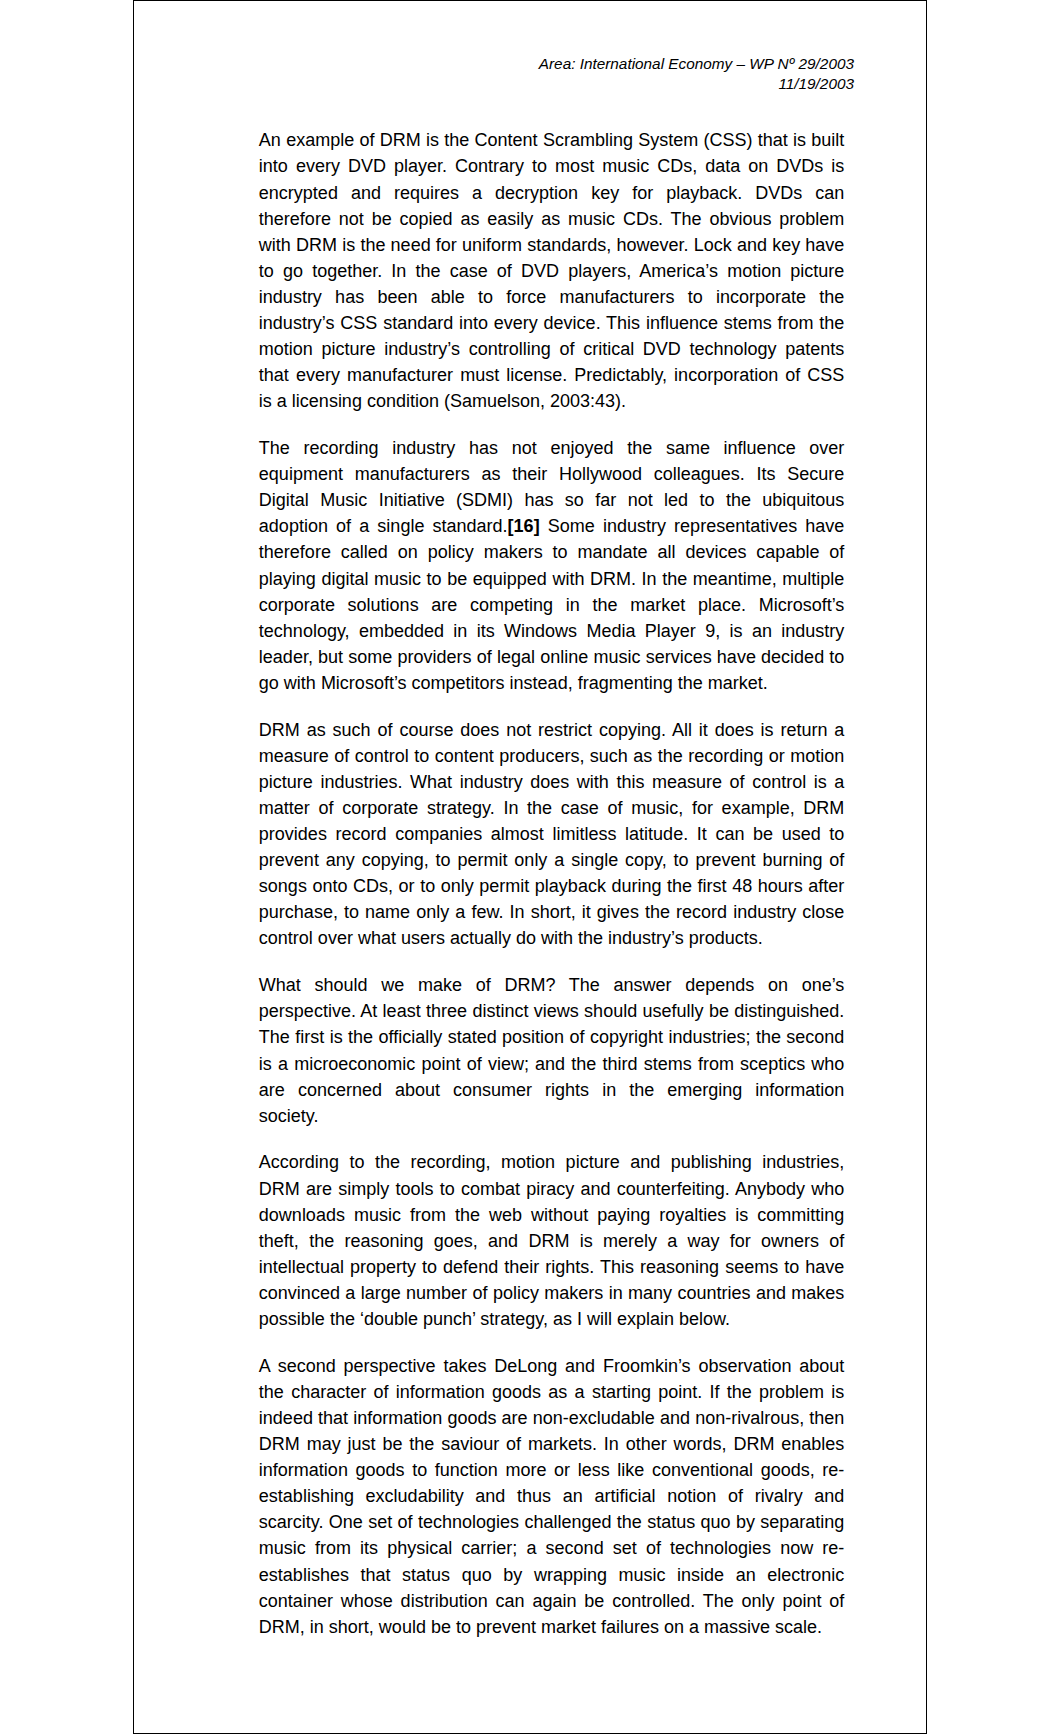Area: International Economy – WP Nº 29/2003
11/19/2003
An example of DRM is the Content Scrambling System (CSS) that is built into every DVD player. Contrary to most music CDs, data on DVDs is encrypted and requires a decryption key for playback. DVDs can therefore not be copied as easily as music CDs. The obvious problem with DRM is the need for uniform standards, however. Lock and key have to go together. In the case of DVD players, America’s motion picture industry has been able to force manufacturers to incorporate the industry’s CSS standard into every device. This influence stems from the motion picture industry’s controlling of critical DVD technology patents that every manufacturer must license. Predictably, incorporation of CSS is a licensing condition (Samuelson, 2003:43).
The recording industry has not enjoyed the same influence over equipment manufacturers as their Hollywood colleagues. Its Secure Digital Music Initiative (SDMI) has so far not led to the ubiquitous adoption of a single standard.[16] Some industry representatives have therefore called on policy makers to mandate all devices capable of playing digital music to be equipped with DRM. In the meantime, multiple corporate solutions are competing in the market place. Microsoft’s technology, embedded in its Windows Media Player 9, is an industry leader, but some providers of legal online music services have decided to go with Microsoft’s competitors instead, fragmenting the market.
DRM as such of course does not restrict copying. All it does is return a measure of control to content producers, such as the recording or motion picture industries. What industry does with this measure of control is a matter of corporate strategy. In the case of music, for example, DRM provides record companies almost limitless latitude. It can be used to prevent any copying, to permit only a single copy, to prevent burning of songs onto CDs, or to only permit playback during the first 48 hours after purchase, to name only a few. In short, it gives the record industry close control over what users actually do with the industry’s products.
What should we make of DRM? The answer depends on one’s perspective. At least three distinct views should usefully be distinguished. The first is the officially stated position of copyright industries; the second is a microeconomic point of view; and the third stems from sceptics who are concerned about consumer rights in the emerging information society.
According to the recording, motion picture and publishing industries, DRM are simply tools to combat piracy and counterfeiting. Anybody who downloads music from the web without paying royalties is committing theft, the reasoning goes, and DRM is merely a way for owners of intellectual property to defend their rights. This reasoning seems to have convinced a large number of policy makers in many countries and makes possible the ‘double punch’ strategy, as I will explain below.
A second perspective takes DeLong and Froomkin’s observation about the character of information goods as a starting point. If the problem is indeed that information goods are non-excludable and non-rivalrous, then DRM may just be the saviour of markets. In other words, DRM enables information goods to function more or less like conventional goods, re-establishing excludability and thus an artificial notion of rivalry and scarcity. One set of technologies challenged the status quo by separating music from its physical carrier; a second set of technologies now re-establishes that status quo by wrapping music inside an electronic container whose distribution can again be controlled. The only point of DRM, in short, would be to prevent market failures on a massive scale.